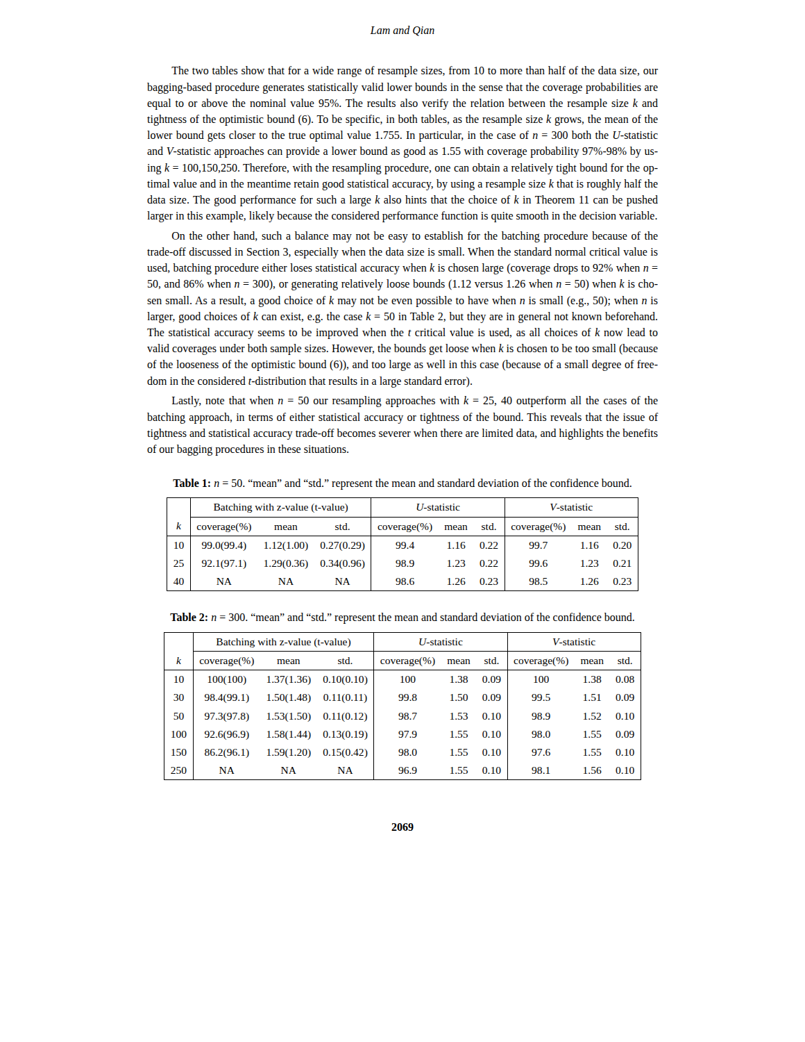Lam and Qian
The two tables show that for a wide range of resample sizes, from 10 to more than half of the data size, our bagging-based procedure generates statistically valid lower bounds in the sense that the coverage probabilities are equal to or above the nominal value 95%. The results also verify the relation between the resample size k and tightness of the optimistic bound (6). To be specific, in both tables, as the resample size k grows, the mean of the lower bound gets closer to the true optimal value 1.755. In particular, in the case of n = 300 both the U-statistic and V-statistic approaches can provide a lower bound as good as 1.55 with coverage probability 97%-98% by using k = 100,150,250. Therefore, with the resampling procedure, one can obtain a relatively tight bound for the optimal value and in the meantime retain good statistical accuracy, by using a resample size k that is roughly half the data size. The good performance for such a large k also hints that the choice of k in Theorem 11 can be pushed larger in this example, likely because the considered performance function is quite smooth in the decision variable.
On the other hand, such a balance may not be easy to establish for the batching procedure because of the trade-off discussed in Section 3, especially when the data size is small. When the standard normal critical value is used, batching procedure either loses statistical accuracy when k is chosen large (coverage drops to 92% when n = 50, and 86% when n = 300), or generating relatively loose bounds (1.12 versus 1.26 when n = 50) when k is chosen small. As a result, a good choice of k may not be even possible to have when n is small (e.g., 50); when n is larger, good choices of k can exist, e.g. the case k = 50 in Table 2, but they are in general not known beforehand. The statistical accuracy seems to be improved when the t critical value is used, as all choices of k now lead to valid coverages under both sample sizes. However, the bounds get loose when k is chosen to be too small (because of the looseness of the optimistic bound (6)), and too large as well in this case (because of a small degree of freedom in the considered t-distribution that results in a large standard error).
Lastly, note that when n = 50 our resampling approaches with k = 25, 40 outperform all the cases of the batching approach, in terms of either statistical accuracy or tightness of the bound. This reveals that the issue of tightness and statistical accuracy trade-off becomes severer when there are limited data, and highlights the benefits of our bagging procedures in these situations.
Table 1: n = 50. “mean” and “std.” represent the mean and standard deviation of the confidence bound.
| | Batching with z-value (t-value) | U -statistic | V -statistic |
| k | coverage(%) | mean | std. | coverage(%) | mean | std. | coverage(%) | mean | std. |
| 10 | 99.0(99.4) | 1.12(1.00) | 0.27(0.29) | 99.4 | 1.16 | 0.22 | 99.7 | 1.16 | 0.20 |
| 25 | 92.1(97.1) | 1.29(0.36) | 0.34(0.96) | 98.9 | 1.23 | 0.22 | 99.6 | 1.23 | 0.21 |
| 40 | NA | NA | NA | 98.6 | 1.26 | 0.23 | 98.5 | 1.26 | 0.23 |
Table 2: n = 300. “mean” and “std.” represent the mean and standard deviation of the confidence bound.
| | Batching with z-value (t-value) | U -statistic | V -statistic |
| k | coverage(%) | mean | std. | coverage(%) | mean | std. | coverage(%) | mean | std. |
| 10 | 100(100) | 1.37(1.36) | 0.10(0.10) | 100 | 1.38 | 0.09 | 100 | 1.38 | 0.08 |
| 30 | 98.4(99.1) | 1.50(1.48) | 0.11(0.11) | 99.8 | 1.50 | 0.09 | 99.5 | 1.51 | 0.09 |
| 50 | 97.3(97.8) | 1.53(1.50) | 0.11(0.12) | 98.7 | 1.53 | 0.10 | 98.9 | 1.52 | 0.10 |
| 100 | 92.6(96.9) | 1.58(1.44) | 0.13(0.19) | 97.9 | 1.55 | 0.10 | 98.0 | 1.55 | 0.09 |
| 150 | 86.2(96.1) | 1.59(1.20) | 0.15(0.42) | 98.0 | 1.55 | 0.10 | 97.6 | 1.55 | 0.10 |
| 250 | NA | NA | NA | 96.9 | 1.55 | 0.10 | 98.1 | 1.56 | 0.10 |
2069